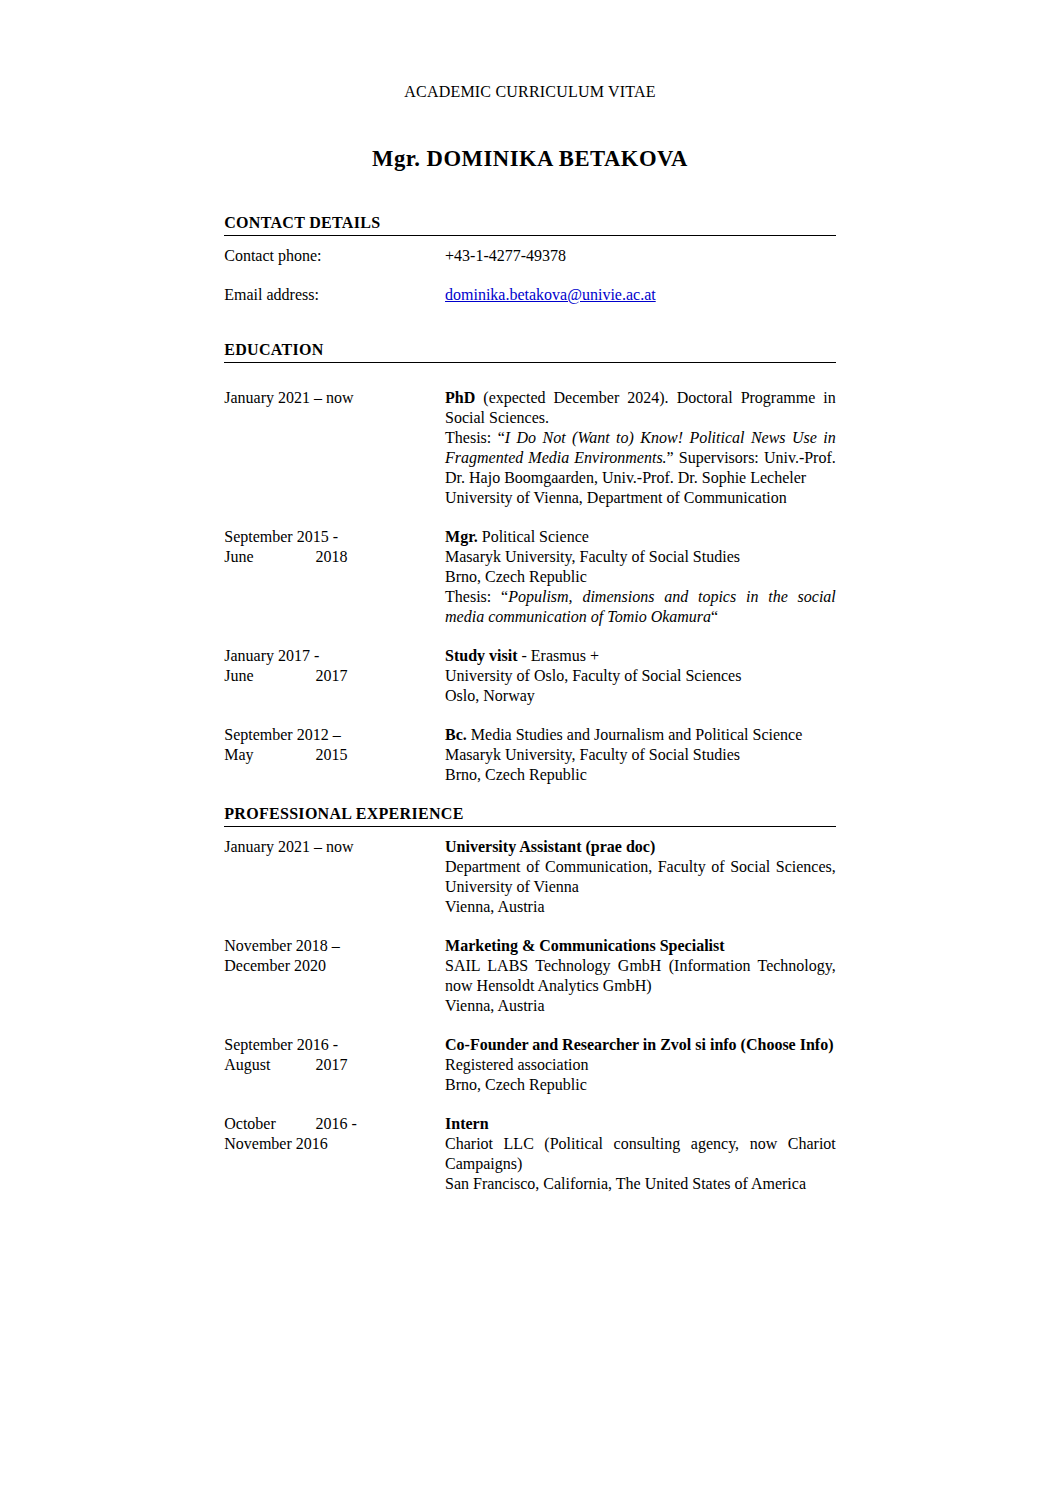ACADEMIC CURRICULUM VITAE
Mgr. DOMINIKA BETAKOVA
CONTACT DETAILS
| Contact phone: | +43-1-4277-49378 |
| Email address: | dominika.betakova@univie.ac.at |
EDUCATION
| January 2021 – now | PhD (expected December 2024). Doctoral Programme in Social Sciences. Thesis: “ I Do Not (Want to) Know! Political News Use in Fragmented Media Environments. ” Supervisors: Univ.-Prof. Dr. Hajo Boomgaarden, Univ.-Prof. Dr. Sophie Lecheler University of Vienna, Department of Communication |
| September 2015 - June 2018 | Mgr. Political Science Masaryk University, Faculty of Social Studies Brno, Czech Republic Thesis: “ Populism, dimensions and topics in the social media communication of Tomio Okamura “ |
| January 2017 - June 2017 | Study visit - Erasmus + University of Oslo, Faculty of Social Sciences Oslo, Norway |
| September 2012 – May 2015 | Bc. Media Studies and Journalism and Political Science Masaryk University, Faculty of Social Studies Brno, Czech Republic |
PROFESSIONAL EXPERIENCE
| January 2021 – now | University Assistant (prae doc) Department of Communication, Faculty of Social Sciences, University of Vienna Vienna, Austria |
| November 2018 – December 2020 | Marketing & Communications Specialist SAIL LABS Technology GmbH (Information Technology, now Hensoldt Analytics GmbH) Vienna, Austria |
| September 2016 - August 2017 | Co-Founder and Researcher in Zvol si info (Choose Info) Registered association Brno, Czech Republic |
| October 2016 - November 2016 | Intern Chariot LLC (Political consulting agency, now Chariot Campaigns) San Francisco, California, The United States of America |